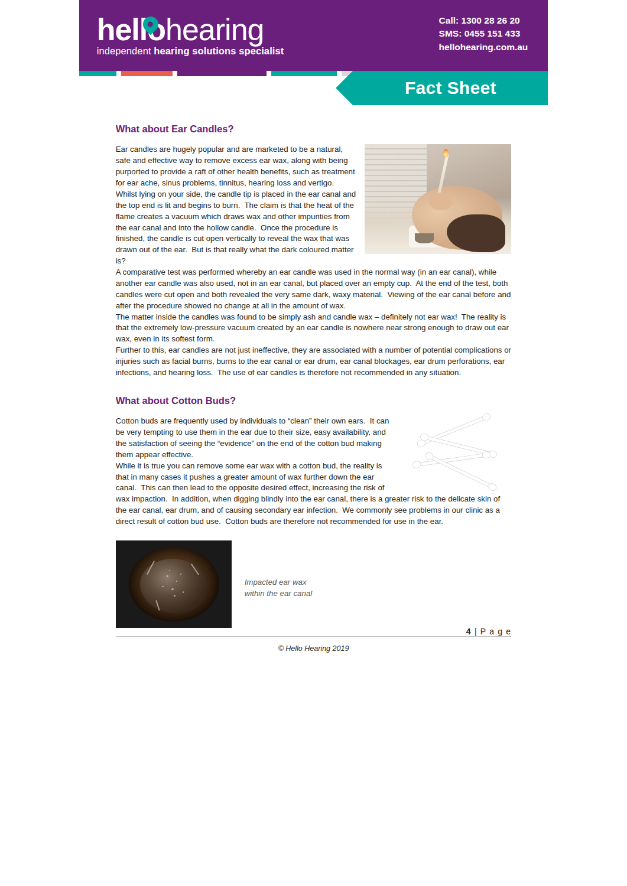hello hearing
independent hearing solutions specialist
Call: 1300 28 26 20
SMS: 0455 151 433
hellohearing.com.au
Fact Sheet
What about Ear Candles?
Ear candles are hugely popular and are marketed to be a natural, safe and effective way to remove excess ear wax, along with being purported to provide a raft of other health benefits, such as treatment for ear ache, sinus problems, tinnitus, hearing loss and vertigo. Whilst lying on your side, the candle tip is placed in the ear canal and the top end is lit and begins to burn. The claim is that the heat of the flame creates a vacuum which draws wax and other impurities from the ear canal and into the hollow candle. Once the procedure is finished, the candle is cut open vertically to reveal the wax that was drawn out of the ear. But is that really what the dark coloured matter is?
A comparative test was performed whereby an ear candle was used in the normal way (in an ear canal), while another ear candle was also used, not in an ear canal, but placed over an empty cup. At the end of the test, both candles were cut open and both revealed the very same dark, waxy material. Viewing of the ear canal before and after the procedure showed no change at all in the amount of wax.
The matter inside the candles was found to be simply ash and candle wax – definitely not ear wax! The reality is that the extremely low-pressure vacuum created by an ear candle is nowhere near strong enough to draw out ear wax, even in its softest form.
Further to this, ear candles are not just ineffective, they are associated with a number of potential complications or injuries such as facial burns, burns to the ear canal or ear drum, ear canal blockages, ear drum perforations, ear infections, and hearing loss. The use of ear candles is therefore not recommended in any situation.
What about Cotton Buds?
Cotton buds are frequently used by individuals to “clean” their own ears. It can be very tempting to use them in the ear due to their size, easy availability, and the satisfaction of seeing the “evidence” on the end of the cotton bud making them appear effective.
While it is true you can remove some ear wax with a cotton bud, the reality is that in many cases it pushes a greater amount of wax further down the ear canal. This can then lead to the opposite desired effect, increasing the risk of wax impaction. In addition, when digging blindly into the ear canal, there is a greater risk to the delicate skin of the ear canal, ear drum, and of causing secondary ear infection. We commonly see problems in our clinic as a direct result of cotton bud use. Cotton buds are therefore not recommended for use in the ear.
Impacted ear wax
within the ear canal
4 | P a g e
© Hello Hearing 2019